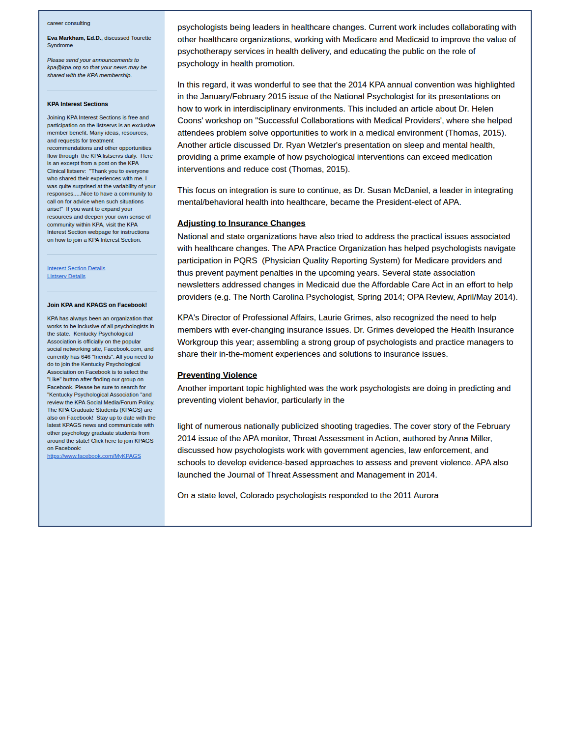career consulting
Eva Markham, Ed.D., discussed Tourette Syndrome
Please send your announcements to kpa@kpa.org so that your news may be shared with the KPA membership.
KPA Interest Sections
Joining KPA Interest Sections is free and participation on the listservs is an exclusive member benefit. Many ideas, resources, and requests for treatment recommendations and other opportunities flow through the KPA listservs daily. Here is an excerpt from a post on the KPA Clinical listserv: "Thank you to everyone who shared their experiences with me. I was quite surprised at the variability of your responses.....Nice to have a community to call on for advice when such situations arise!" If you want to expand your resources and deepen your own sense of community within KPA, visit the KPA Interest Section webpage for instructions on how to join a KPA Interest Section.
Interest Section Details Listserv Details
Join KPA and KPAGS on Facebook!
KPA has always been an organization that works to be inclusive of all psychologists in the state. Kentucky Psychological Association is officially on the popular social networking site, Facebook.com, and currently has 646 "friends". All you need to do to join the Kentucky Psychological Association on Facebook is to select the "Like" button after finding our group on Facebook. Please be sure to search for "Kentucky Psychological Association "and review the KPA Social Media/Forum Policy. The KPA Graduate Students (KPAGS) are also on Facebook! Stay up to date with the latest KPAGS news and communicate with other psychology graduate students from around the state! Click here to join KPAGS on Facebook:
https://www.facebook.com/MyKPAGS
psychologists being leaders in healthcare changes. Current work includes collaborating with other healthcare organizations, working with Medicare and Medicaid to improve the value of psychotherapy services in health delivery, and educating the public on the role of psychology in health promotion.
In this regard, it was wonderful to see that the 2014 KPA annual convention was highlighted in the January/February 2015 issue of the National Psychologist for its presentations on how to work in interdisciplinary environments. This included an article about Dr. Helen Coons' workshop on "Successful Collaborations with Medical Providers', where she helped attendees problem solve opportunities to work in a medical environment (Thomas, 2015). Another article discussed Dr. Ryan Wetzler's presentation on sleep and mental health, providing a prime example of how psychological interventions can exceed medication interventions and reduce cost (Thomas, 2015).
This focus on integration is sure to continue, as Dr. Susan McDaniel, a leader in integrating mental/behavioral health into healthcare, became the President-elect of APA.
Adjusting to Insurance Changes
National and state organizations have also tried to address the practical issues associated with healthcare changes. The APA Practice Organization has helped psychologists navigate participation in PQRS (Physician Quality Reporting System) for Medicare providers and thus prevent payment penalties in the upcoming years. Several state association newsletters addressed changes in Medicaid due the Affordable Care Act in an effort to help providers (e.g. The North Carolina Psychologist, Spring 2014; OPA Review, April/May 2014).
KPA's Director of Professional Affairs, Laurie Grimes, also recognized the need to help members with ever-changing insurance issues. Dr. Grimes developed the Health Insurance Workgroup this year; assembling a strong group of psychologists and practice managers to share their in-the-moment experiences and solutions to insurance issues.
Preventing Violence
Another important topic highlighted was the work psychologists are doing in predicting and preventing violent behavior, particularly in the
light of numerous nationally publicized shooting tragedies. The cover story of the February 2014 issue of the APA monitor, Threat Assessment in Action, authored by Anna Miller, discussed how psychologists work with government agencies, law enforcement, and schools to develop evidence-based approaches to assess and prevent violence. APA also launched the Journal of Threat Assessment and Management in 2014.
On a state level, Colorado psychologists responded to the 2011 Aurora